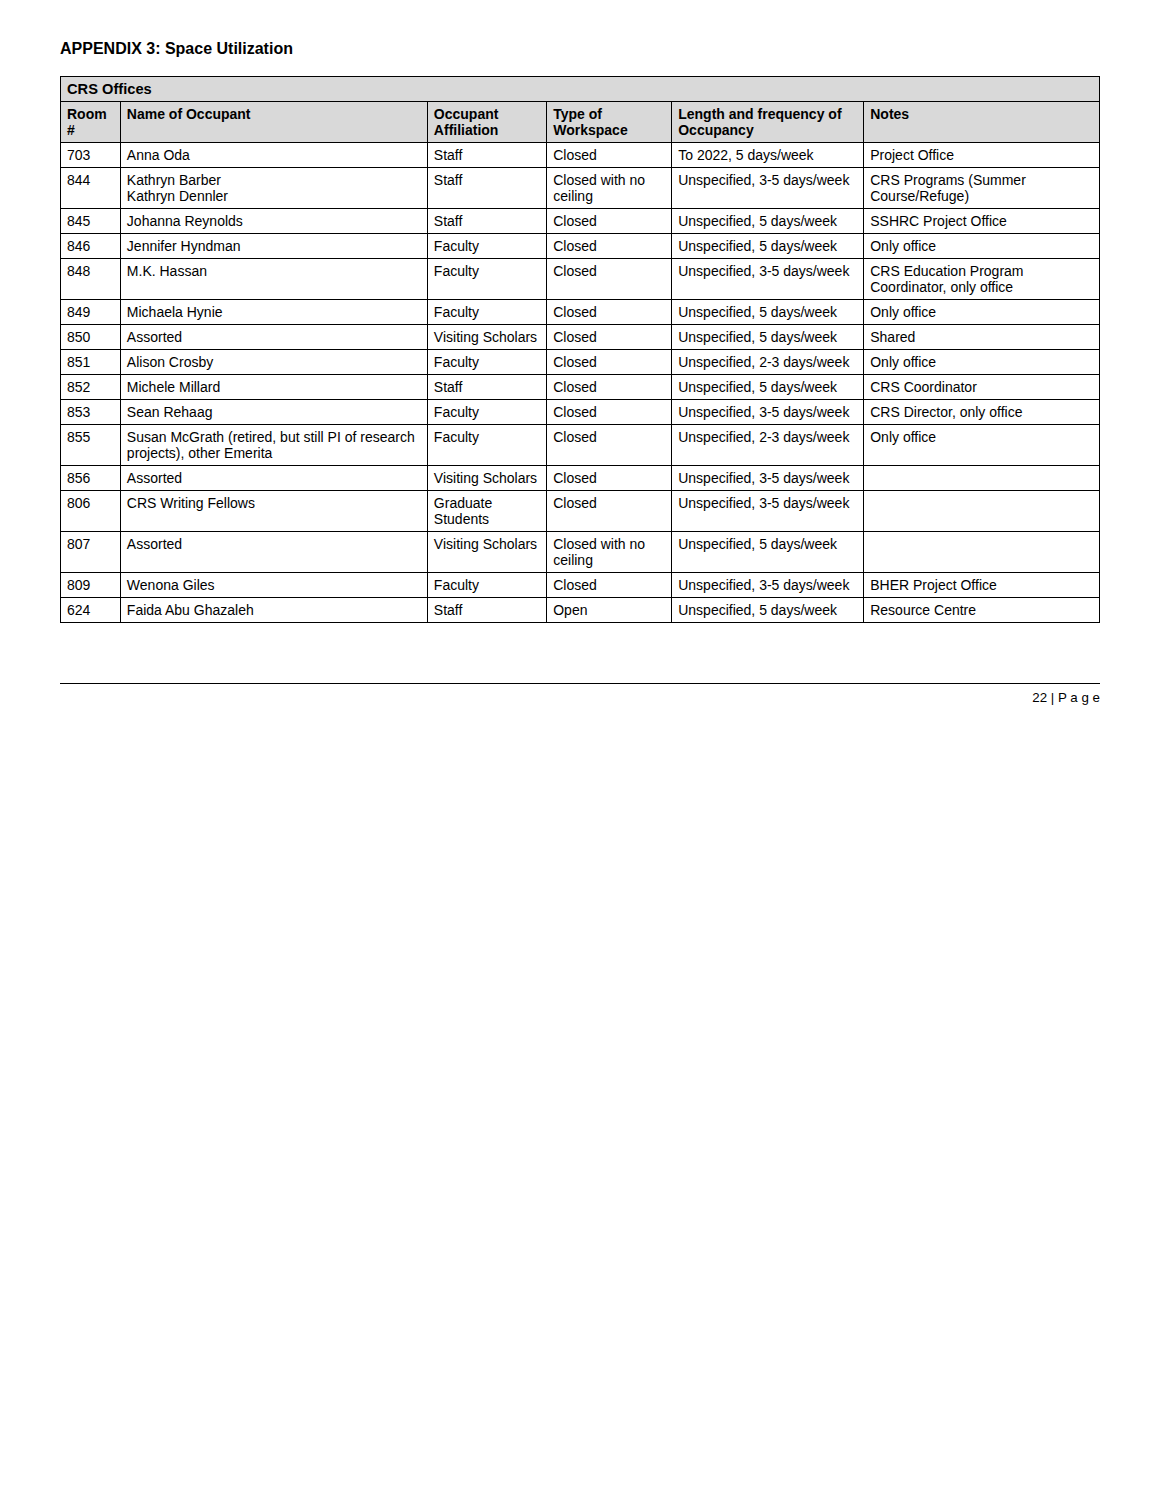APPENDIX 3: Space Utilization
CRS Offices
| Room # | Name of Occupant | Occupant Affiliation | Type of Workspace | Length and frequency of Occupancy | Notes |
| --- | --- | --- | --- | --- | --- |
| 703 | Anna Oda | Staff | Closed | To 2022, 5 days/week | Project Office |
| 844 | Kathryn Barber Kathryn Dennler | Staff | Closed with no ceiling | Unspecified, 3-5 days/week | CRS Programs (Summer Course/Refuge) |
| 845 | Johanna Reynolds | Staff | Closed | Unspecified, 5 days/week | SSHRC Project Office |
| 846 | Jennifer Hyndman | Faculty | Closed | Unspecified, 5 days/week | Only office |
| 848 | M.K. Hassan | Faculty | Closed | Unspecified, 3-5 days/week | CRS Education Program Coordinator, only office |
| 849 | Michaela Hynie | Faculty | Closed | Unspecified, 5 days/week | Only office |
| 850 | Assorted | Visiting Scholars | Closed | Unspecified, 5 days/week | Shared |
| 851 | Alison Crosby | Faculty | Closed | Unspecified, 2-3 days/week | Only office |
| 852 | Michele Millard | Staff | Closed | Unspecified, 5 days/week | CRS Coordinator |
| 853 | Sean Rehaag | Faculty | Closed | Unspecified, 3-5 days/week | CRS Director, only office |
| 855 | Susan McGrath (retired, but still PI of research projects), other Emerita | Faculty | Closed | Unspecified, 2-3 days/week | Only office |
| 856 | Assorted | Visiting Scholars | Closed | Unspecified, 3-5 days/week | |
| 806 | CRS Writing Fellows | Graduate Students | Closed | Unspecified, 3-5 days/week | |
| 807 | Assorted | Visiting Scholars | Closed with no ceiling | Unspecified, 5 days/week | |
| 809 | Wenona Giles | Faculty | Closed | Unspecified, 3-5 days/week | BHER Project Office |
| 624 | Faida Abu Ghazaleh | Staff | Open | Unspecified, 5 days/week | Resource Centre |
22 | P a g e